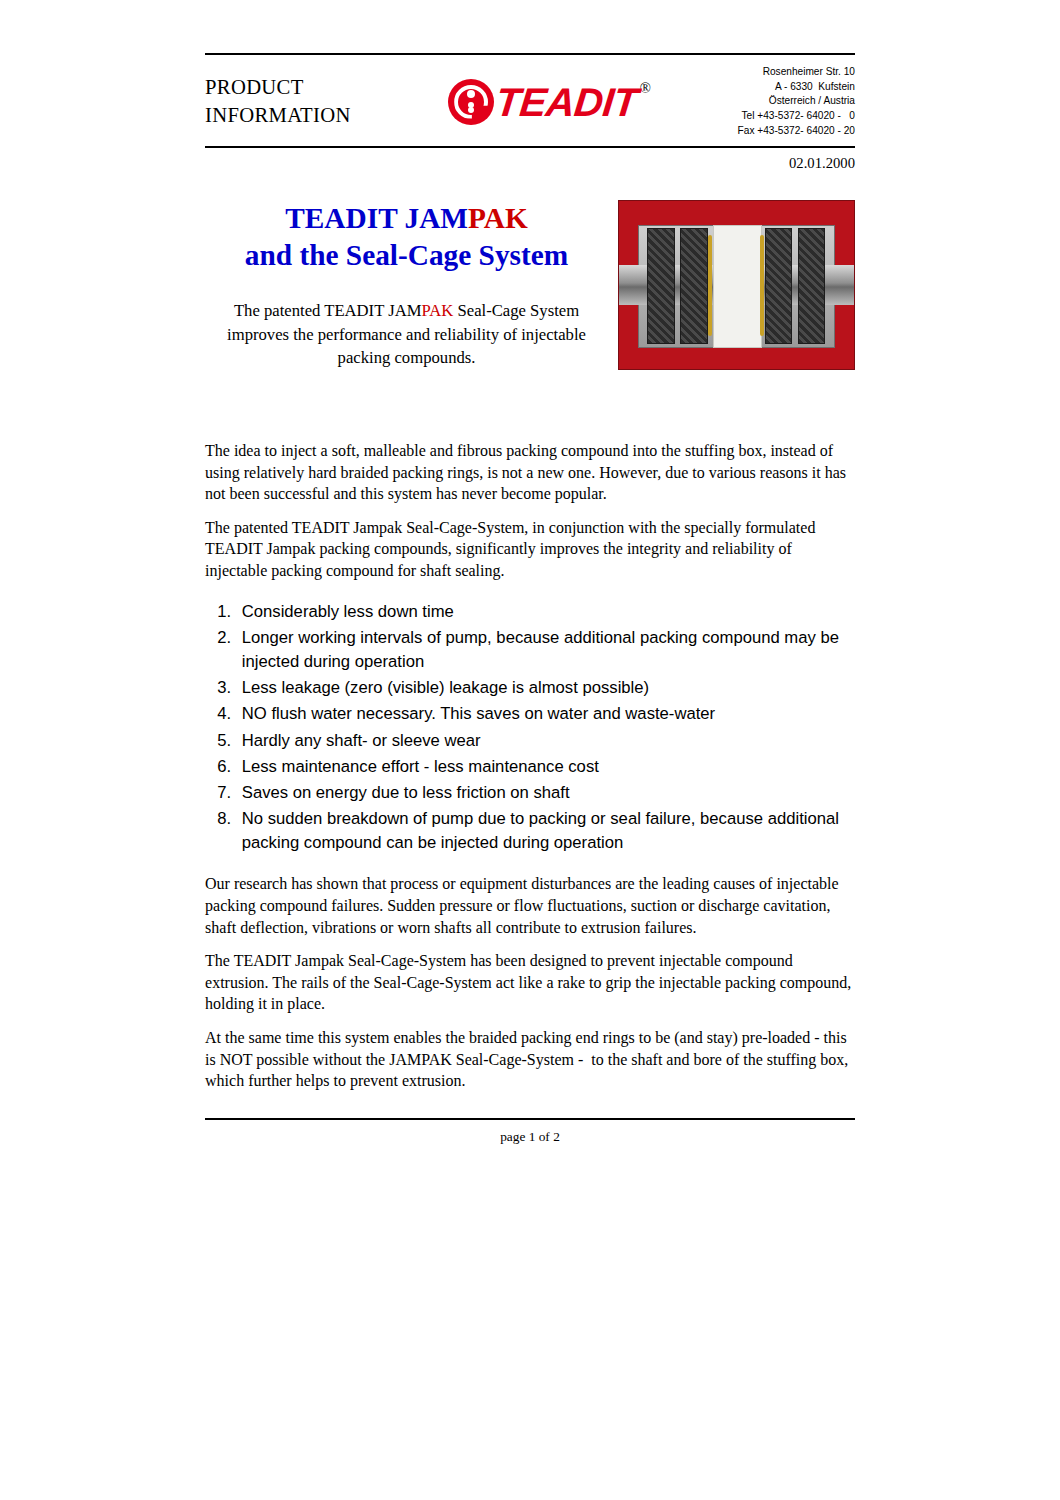| PRODUCT INFORMATION | TEADIT ® | Rosenheimer Str. 10 A - 6330 Kufstein Österreich / Austria Tel +43-5372- 64020 - 0 Fax +43-5372- 64020 - 20 |
02.01.2000
TEADIT JAMPAK
and the Seal-Cage System
The patented TEADIT JAMPAK Seal-Cage System improves the performance and reliability of injectable packing compounds.
The idea to inject a soft, malleable and fibrous packing compound into the stuffing box, instead of using relatively hard braided packing rings, is not a new one. However, due to various reasons it has not been successful and this system has never become popular.
The patented TEADIT Jampak Seal-Cage-System, in conjunction with the specially formulated TEADIT Jampak packing compounds, significantly improves the integrity and reliability of injectable packing compound for shaft sealing.
Considerably less down time
Longer working intervals of pump, because additional packing compound may be injected during operation
Less leakage (zero (visible) leakage is almost possible)
NO flush water necessary. This saves on water and waste-water
Hardly any shaft- or sleeve wear
Less maintenance effort - less maintenance cost
Saves on energy due to less friction on shaft
No sudden breakdown of pump due to packing or seal failure, because additional packing compound can be injected during operation
Our research has shown that process or equipment disturbances are the leading causes of injectable packing compound failures. Sudden pressure or flow fluctuations, suction or discharge cavitation, shaft deflection, vibrations or worn shafts all contribute to extrusion failures.
The TEADIT Jampak Seal-Cage-System has been designed to prevent injectable compound extrusion. The rails of the Seal-Cage-System act like a rake to grip the injectable packing compound, holding it in place.
At the same time this system enables the braided packing end rings to be (and stay) pre-loaded - this is NOT possible without the JAMPAK Seal-Cage-System - to the shaft and bore of the stuffing box, which further helps to prevent extrusion.
page 1 of 2